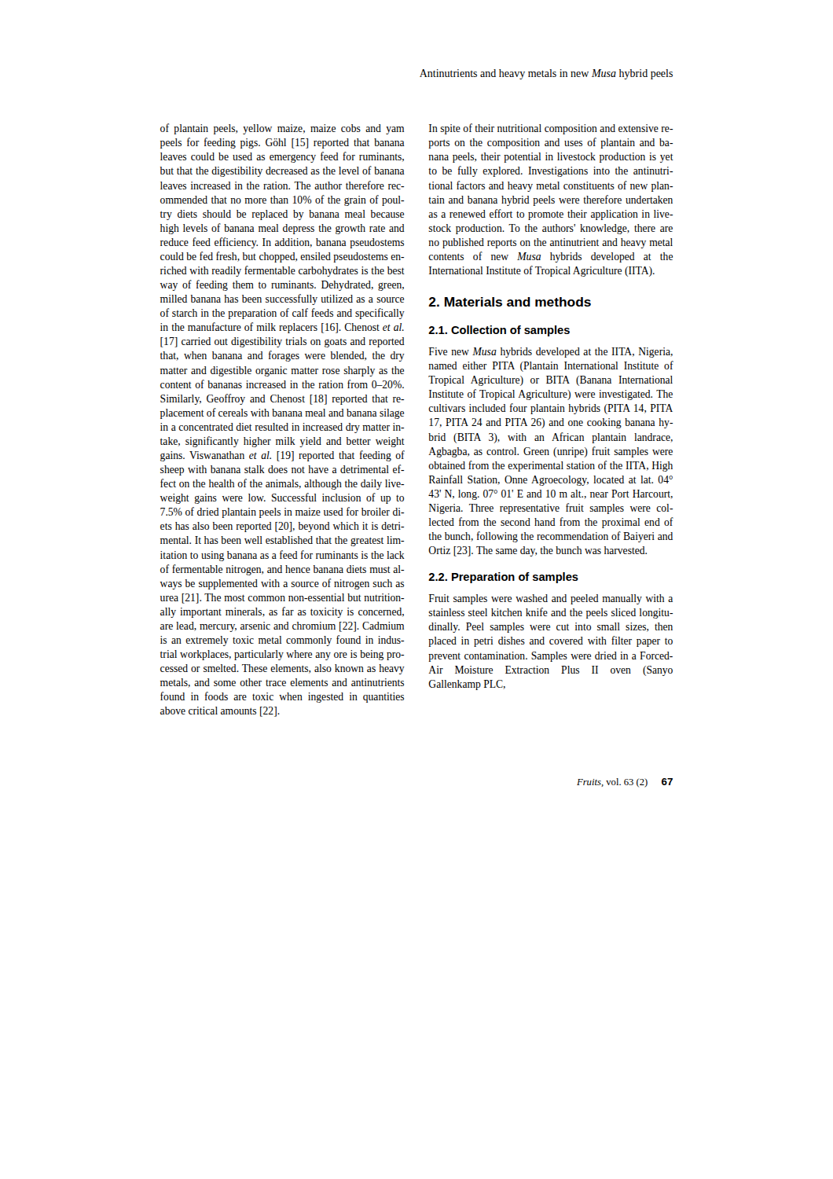Antinutrients and heavy metals in new Musa hybrid peels
of plantain peels, yellow maize, maize cobs and yam peels for feeding pigs. Göhl [15] reported that banana leaves could be used as emergency feed for ruminants, but that the digestibility decreased as the level of banana leaves increased in the ration. The author therefore recommended that no more than 10% of the grain of poultry diets should be replaced by banana meal because high levels of banana meal depress the growth rate and reduce feed efficiency. In addition, banana pseudostems could be fed fresh, but chopped, ensiled pseudostems enriched with readily fermentable carbohydrates is the best way of feeding them to ruminants. Dehydrated, green, milled banana has been successfully utilized as a source of starch in the preparation of calf feeds and specifically in the manufacture of milk replacers [16]. Chenost et al. [17] carried out digestibility trials on goats and reported that, when banana and forages were blended, the dry matter and digestible organic matter rose sharply as the content of bananas increased in the ration from 0–20%. Similarly, Geoffroy and Chenost [18] reported that replacement of cereals with banana meal and banana silage in a concentrated diet resulted in increased dry matter intake, significantly higher milk yield and better weight gains. Viswanathan et al. [19] reported that feeding of sheep with banana stalk does not have a detrimental effect on the health of the animals, although the daily live-weight gains were low. Successful inclusion of up to 7.5% of dried plantain peels in maize used for broiler diets has also been reported [20], beyond which it is detrimental. It has been well established that the greatest limitation to using banana as a feed for ruminants is the lack of fermentable nitrogen, and hence banana diets must always be supplemented with a source of nitrogen such as urea [21]. The most common non-essential but nutritionally important minerals, as far as toxicity is concerned, are lead, mercury, arsenic and chromium [22]. Cadmium is an extremely toxic metal commonly found in industrial workplaces, particularly where any ore is being processed or smelted. These elements, also known as heavy metals, and some other trace elements and antinutrients found in foods are toxic when ingested in quantities above critical amounts [22].
In spite of their nutritional composition and extensive reports on the composition and uses of plantain and banana peels, their potential in livestock production is yet to be fully explored. Investigations into the antinutritional factors and heavy metal constituents of new plantain and banana hybrid peels were therefore undertaken as a renewed effort to promote their application in livestock production. To the authors' knowledge, there are no published reports on the antinutrient and heavy metal contents of new Musa hybrids developed at the International Institute of Tropical Agriculture (IITA).
2. Materials and methods
2.1. Collection of samples
Five new Musa hybrids developed at the IITA, Nigeria, named either PITA (Plantain International Institute of Tropical Agriculture) or BITA (Banana International Institute of Tropical Agriculture) were investigated. The cultivars included four plantain hybrids (PITA 14, PITA 17, PITA 24 and PITA 26) and one cooking banana hybrid (BITA 3), with an African plantain landrace, Agbagba, as control. Green (unripe) fruit samples were obtained from the experimental station of the IITA, High Rainfall Station, Onne Agroecology, located at lat. 04° 43' N, long. 07° 01' E and 10 m alt., near Port Harcourt, Nigeria. Three representative fruit samples were collected from the second hand from the proximal end of the bunch, following the recommendation of Baiyeri and Ortiz [23]. The same day, the bunch was harvested.
2.2. Preparation of samples
Fruit samples were washed and peeled manually with a stainless steel kitchen knife and the peels sliced longitudinally. Peel samples were cut into small sizes, then placed in petri dishes and covered with filter paper to prevent contamination. Samples were dried in a Forced-Air Moisture Extraction Plus II oven (Sanyo Gallenkamp PLC,
Fruits, vol. 63 (2)67